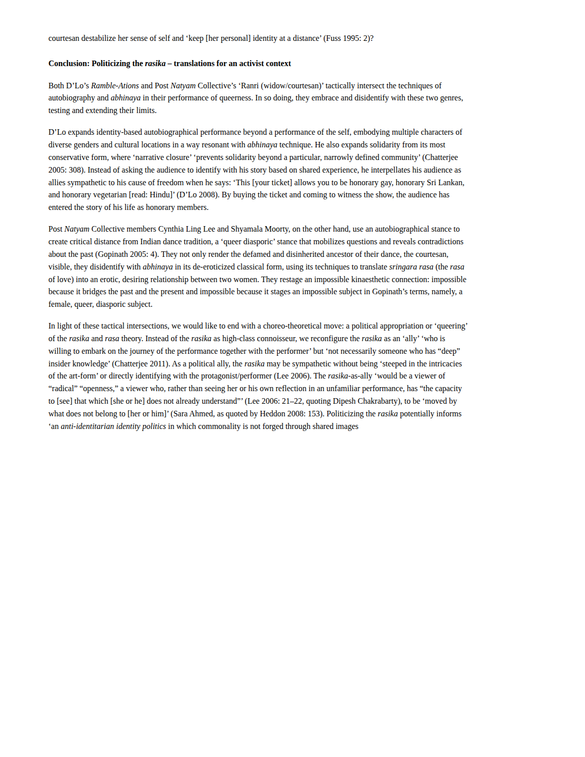courtesan destabilize her sense of self and ‘keep [her personal] identity at a distance’ (Fuss 1995: 2)?
Conclusion: Politicizing the rasika – translations for an activist context
Both D’Lo’s Ramble-Ations and Post Natyam Collective’s ‘Ranri (widow/courtesan)’ tactically intersect the techniques of autobiography and abhinaya in their performance of queerness. In so doing, they embrace and disidentify with these two genres, testing and extending their limits.
D’Lo expands identity-based autobiographical performance beyond a performance of the self, embodying multiple characters of diverse genders and cultural locations in a way resonant with abhinaya technique. He also expands solidarity from its most conservative form, where ‘narrative closure’ ‘prevents solidarity beyond a particular, narrowly defined community’ (Chatterjee 2005: 308). Instead of asking the audience to identify with his story based on shared experience, he interpellates his audience as allies sympathetic to his cause of freedom when he says: ‘This [your ticket] allows you to be honorary gay, honorary Sri Lankan, and honorary vegetarian [read: Hindu]’ (D’Lo 2008). By buying the ticket and coming to witness the show, the audience has entered the story of his life as honorary members.
Post Natyam Collective members Cynthia Ling Lee and Shyamala Moorty, on the other hand, use an autobiographical stance to create critical distance from Indian dance tradition, a ‘queer diasporic’ stance that mobilizes questions and reveals contradictions about the past (Gopinath 2005: 4). They not only render the defamed and disinherited ancestor of their dance, the courtesan, visible, they disidentify with abhinaya in its de-eroticized classical form, using its techniques to translate sringara rasa (the rasa of love) into an erotic, desiring relationship between two women. They restage an impossible kinaesthetic connection: impossible because it bridges the past and the present and impossible because it stages an impossible subject in Gopinath’s terms, namely, a female, queer, diasporic subject.
In light of these tactical intersections, we would like to end with a choreo-theoretical move: a political appropriation or ‘queering’ of the rasika and rasa theory. Instead of the rasika as high-class connoisseur, we reconfigure the rasika as an ‘ally’ ‘who is willing to embark on the journey of the performance together with the performer’ but ‘not necessarily someone who has “deep” insider knowledge’ (Chatterjee 2011). As a political ally, the rasika may be sympathetic without being ‘steeped in the intricacies of the art-form’ or directly identifying with the protagonist/performer (Lee 2006). The rasika-as-ally ‘would be a viewer of “radical” “openness,” a viewer who, rather than seeing her or his own reflection in an unfamiliar performance, has “the capacity to [see] that which [she or he] does not already understand”’ (Lee 2006: 21–22, quoting Dipesh Chakrabarty), to be ‘moved by what does not belong to [her or him]’ (Sara Ahmed, as quoted by Heddon 2008: 153). Politicizing the rasika potentially informs ‘an anti-identitarian identity politics in which commonality is not forged through shared images